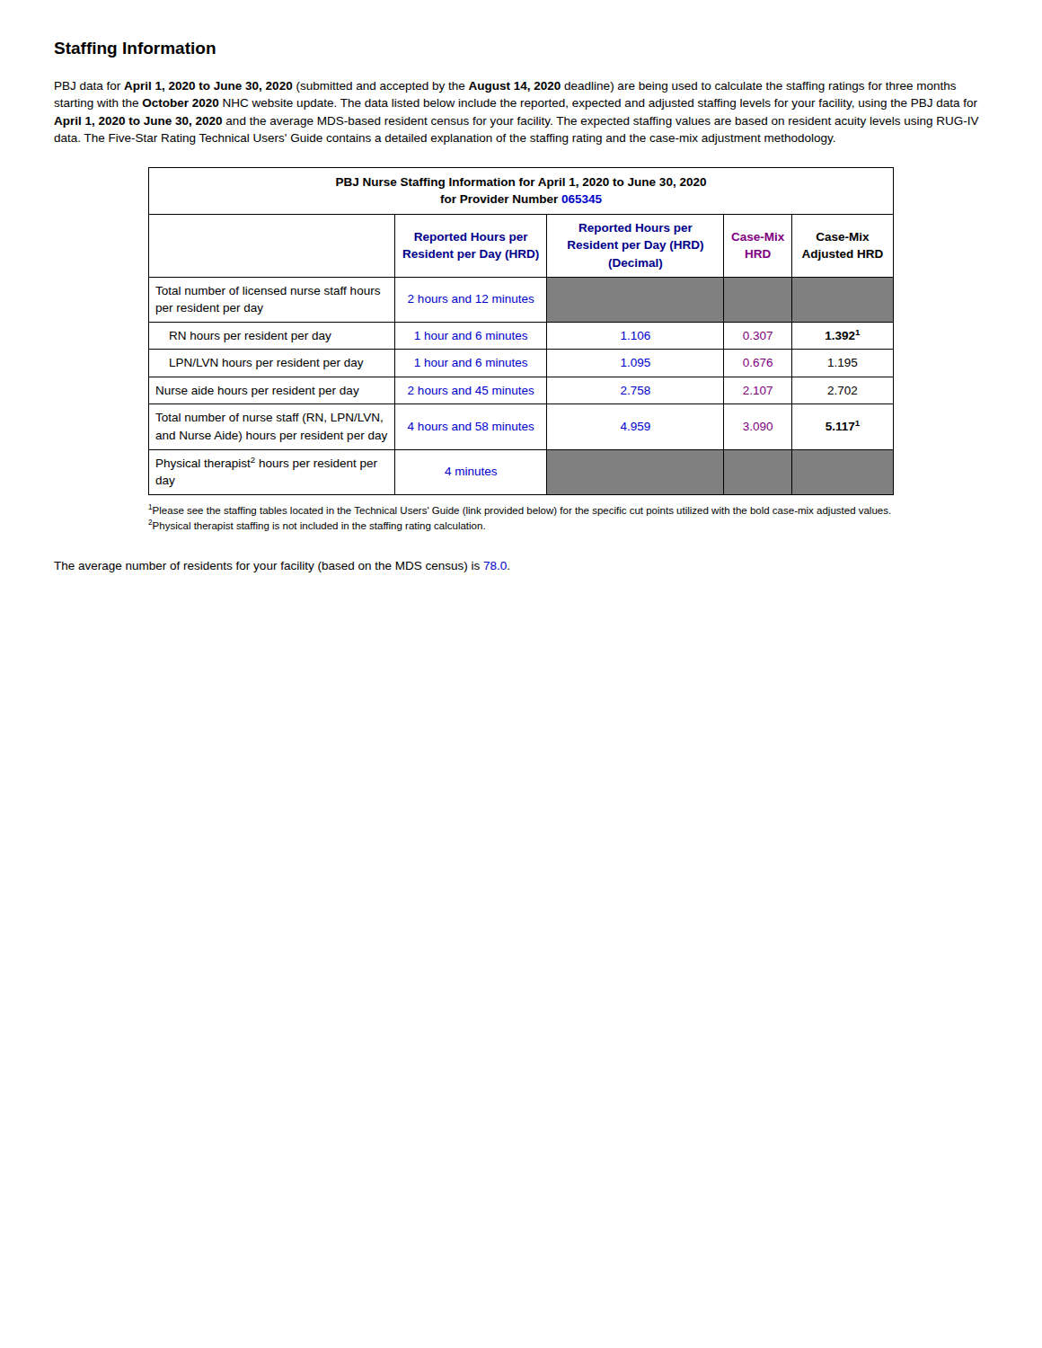Staffing Information
PBJ data for April 1, 2020 to June 30, 2020 (submitted and accepted by the August 14, 2020 deadline) are being used to calculate the staffing ratings for three months starting with the October 2020 NHC website update. The data listed below include the reported, expected and adjusted staffing levels for your facility, using the PBJ data for April 1, 2020 to June 30, 2020 and the average MDS-based resident census for your facility. The expected staffing values are based on resident acuity levels using RUG-IV data. The Five-Star Rating Technical Users' Guide contains a detailed explanation of the staffing rating and the case-mix adjustment methodology.
PBJ Nurse Staffing Information for April 1, 2020 to June 30, 2020 for Provider Number 065345
| | Reported Hours per Resident per Day (HRD) | Reported Hours per Resident per Day (HRD) (Decimal) | Case-Mix HRD | Case-Mix Adjusted HRD |
| --- | --- | --- | --- | --- |
| Total number of licensed nurse staff hours per resident per day | 2 hours and 12 minutes | | | |
| RN hours per resident per day | 1 hour and 6 minutes | 1.106 | 0.307 | 1.392 1 |
| LPN/LVN hours per resident per day | 1 hour and 6 minutes | 1.095 | 0.676 | 1.195 |
| Nurse aide hours per resident per day | 2 hours and 45 minutes | 2.758 | 2.107 | 2.702 |
| Total number of nurse staff (RN, LPN/LVN, and Nurse Aide) hours per resident per day | 4 hours and 58 minutes | 4.959 | 3.090 | 5.117 1 |
| Physical therapist 2 hours per resident per day | 4 minutes | | | |
1Please see the staffing tables located in the Technical Users' Guide (link provided below) for the specific cut points utilized with the bold case-mix adjusted values.
2Physical therapist staffing is not included in the staffing rating calculation.
The average number of residents for your facility (based on the MDS census) is 78.0.